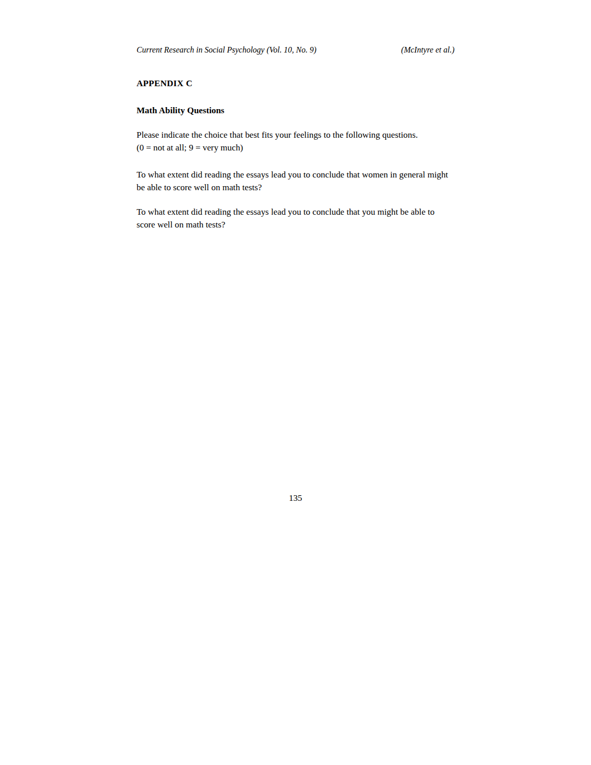Current Research in Social Psychology (Vol. 10, No. 9) (McIntyre et al.)
APPENDIX C
Math Ability Questions
Please indicate the choice that best fits your feelings to the following questions. (0 = not at all; 9 = very much)
To what extent did reading the essays lead you to conclude that women in general might be able to score well on math tests?
To what extent did reading the essays lead you to conclude that you might be able to score well on math tests?
135